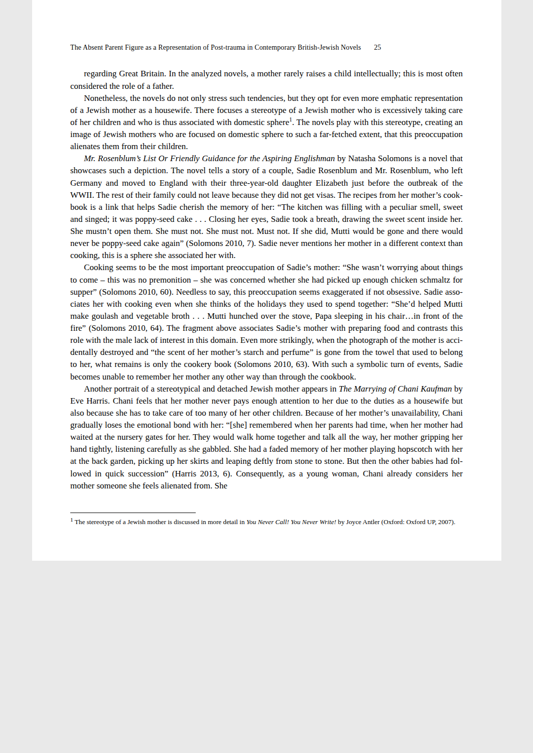The Absent Parent Figure as a Representation of Post-trauma in Contemporary British-Jewish Novels 25
regarding Great Britain. In the analyzed novels, a mother rarely raises a child intellectually; this is most often considered the role of a father.
Nonetheless, the novels do not only stress such tendencies, but they opt for even more emphatic representation of a Jewish mother as a housewife. There focuses a stereotype of a Jewish mother who is excessively taking care of her children and who is thus associated with domestic sphere1. The novels play with this stereotype, creating an image of Jewish mothers who are focused on domestic sphere to such a far-fetched extent, that this preoccupation alienates them from their children.
Mr. Rosenblum’s List Or Friendly Guidance for the Aspiring Englishman by Natasha Solomons is a novel that showcases such a depiction. The novel tells a story of a couple, Sadie Rosenblum and Mr. Rosenblum, who left Germany and moved to England with their three-year-old daughter Elizabeth just before the outbreak of the WWII. The rest of their family could not leave because they did not get visas. The recipes from her mother’s cookbook is a link that helps Sadie cherish the memory of her: “The kitchen was filling with a peculiar smell, sweet and singed; it was poppy-seed cake . . . Closing her eyes, Sadie took a breath, drawing the sweet scent inside her. She mustn’t open them. She must not. She must not. Must not. If she did, Mutti would be gone and there would never be poppy-seed cake again” (Solomons 2010, 7). Sadie never mentions her mother in a different context than cooking, this is a sphere she associated her with.
Cooking seems to be the most important preoccupation of Sadie’s mother: “She wasn’t worrying about things to come – this was no premonition – she was concerned whether she had picked up enough chicken schmaltz for supper” (Solomons 2010, 60). Needless to say, this preoccupation seems exaggerated if not obsessive. Sadie associates her with cooking even when she thinks of the holidays they used to spend together: “She’d helped Mutti make goulash and vegetable broth . . . Mutti hunched over the stove, Papa sleeping in his chair…in front of the fire” (Solomons 2010, 64). The fragment above associates Sadie’s mother with preparing food and contrasts this role with the male lack of interest in this domain. Even more strikingly, when the photograph of the mother is accidentally destroyed and “the scent of her mother’s starch and perfume” is gone from the towel that used to belong to her, what remains is only the cookery book (Solomons 2010, 63). With such a symbolic turn of events, Sadie becomes unable to remember her mother any other way than through the cookbook.
Another portrait of a stereotypical and detached Jewish mother appears in The Marrying of Chani Kaufman by Eve Harris. Chani feels that her mother never pays enough attention to her due to the duties as a housewife but also because she has to take care of too many of her other children. Because of her mother’s unavailability, Chani gradually loses the emotional bond with her: “[she] remembered when her parents had time, when her mother had waited at the nursery gates for her. They would walk home together and talk all the way, her mother gripping her hand tightly, listening carefully as she gabbled. She had a faded memory of her mother playing hopscotch with her at the back garden, picking up her skirts and leaping deftly from stone to stone. But then the other babies had followed in quick succession” (Harris 2013, 6). Consequently, as a young woman, Chani already considers her mother someone she feels alienated from. She
1 The stereotype of a Jewish mother is discussed in more detail in You Never Call! You Never Write! by Joyce Antler (Oxford: Oxford UP, 2007).